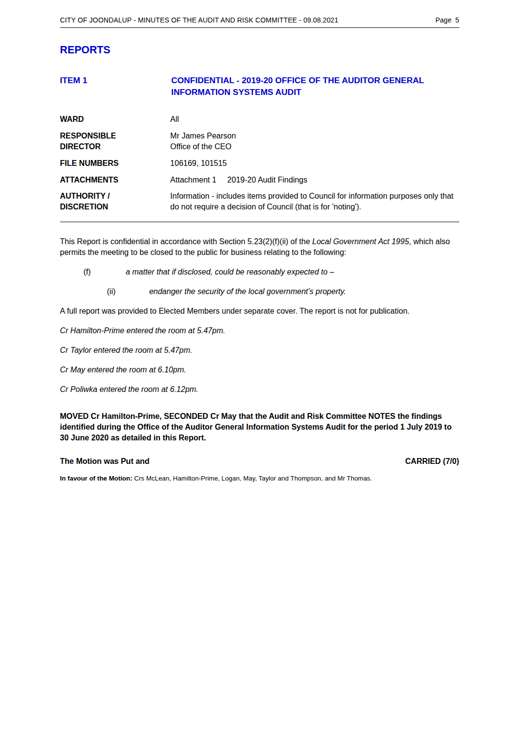CITY OF JOONDALUP - MINUTES OF THE AUDIT AND RISK COMMITTEE - 09.08.2021 Page 5
REPORTS
ITEM 1 Confidential - 2019-20 Office of the Auditor General Information Systems Audit
| WARD | All |
| RESPONSIBLE DIRECTOR | Mr James Pearson Office of the CEO |
| FILE NUMBERS | 106169, 101515 |
| ATTACHMENTS | Attachment 1 2019-20 Audit Findings |
| AUTHORITY / DISCRETION | Information - includes items provided to Council for information purposes only that do not require a decision of Council (that is for 'noting'). |
This Report is confidential in accordance with Section 5.23(2)(f)(ii) of the Local Government Act 1995, which also permits the meeting to be closed to the public for business relating to the following:
(f) a matter that if disclosed, could be reasonably expected to –
(ii) endanger the security of the local government’s property.
A full report was provided to Elected Members under separate cover. The report is not for publication.
Cr Hamilton-Prime entered the room at 5.47pm.
Cr Taylor entered the room at 5.47pm.
Cr May entered the room at 6.10pm.
Cr Poliwka entered the room at 6.12pm.
MOVED Cr Hamilton-Prime, SECONDED Cr May that the Audit and Risk Committee NOTES the findings identified during the Office of the Auditor General Information Systems Audit for the period 1 July 2019 to 30 June 2020 as detailed in this Report.
The Motion was Put and CARRIED (7/0)
In favour of the Motion: Crs McLean, Hamilton-Prime, Logan, May, Taylor and Thompson, and Mr Thomas.